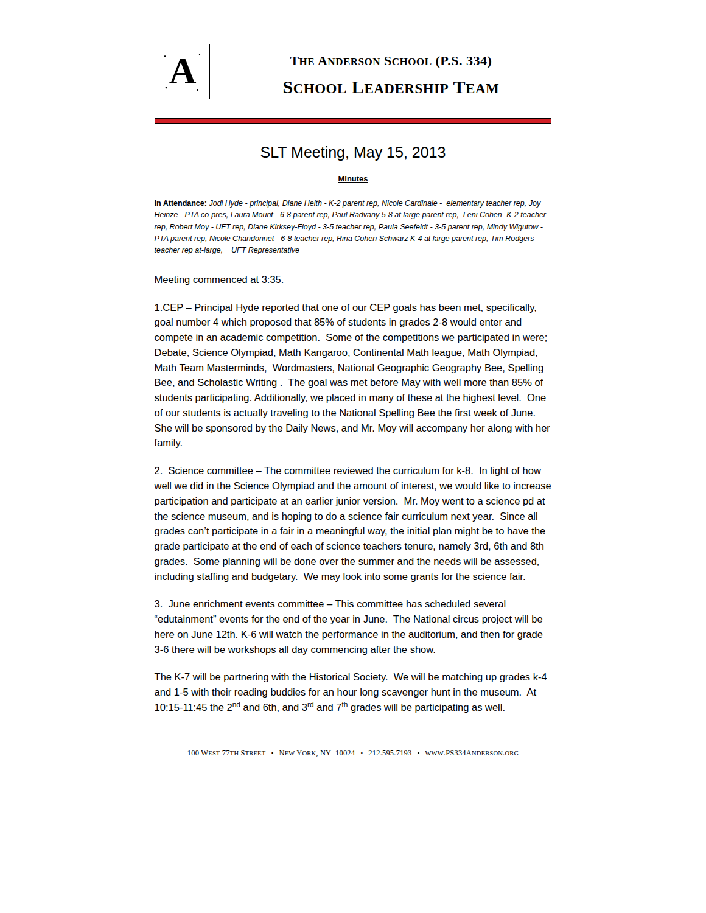A
THE ANDERSON SCHOOL (P.S. 334)
SCHOOL LEADERSHIP TEAM
SLT Meeting, May 15, 2013
Minutes
In Attendance: Jodi Hyde - principal, Diane Heith - K-2 parent rep, Nicole Cardinale - elementary teacher rep, Joy Heinze - PTA co-pres, Laura Mount - 6-8 parent rep, Paul Radvany 5-8 at large parent rep, Leni Cohen -K-2 teacher rep, Robert Moy - UFT rep, Diane Kirksey-Floyd - 3-5 teacher rep, Paula Seefeldt - 3-5 parent rep, Mindy Wigutow - PTA parent rep, Nicole Chandonnet - 6-8 teacher rep, Rina Cohen Schwarz K-4 at large parent rep, Tim Rodgers teacher rep at-large, UFT Representative
Meeting commenced at 3:35.
1.CEP – Principal Hyde reported that one of our CEP goals has been met, specifically, goal number 4 which proposed that 85% of students in grades 2-8 would enter and compete in an academic competition. Some of the competitions we participated in were; Debate, Science Olympiad, Math Kangaroo, Continental Math league, Math Olympiad, Math Team Masterminds, Wordmasters, National Geographic Geography Bee, Spelling Bee, and Scholastic Writing . The goal was met before May with well more than 85% of students participating. Additionally, we placed in many of these at the highest level. One of our students is actually traveling to the National Spelling Bee the first week of June. She will be sponsored by the Daily News, and Mr. Moy will accompany her along with her family.
2. Science committee – The committee reviewed the curriculum for k-8. In light of how well we did in the Science Olympiad and the amount of interest, we would like to increase participation and participate at an earlier junior version. Mr. Moy went to a science pd at the science museum, and is hoping to do a science fair curriculum next year. Since all grades can’t participate in a fair in a meaningful way, the initial plan might be to have the grade participate at the end of each of science teachers tenure, namely 3rd, 6th and 8th grades. Some planning will be done over the summer and the needs will be assessed, including staffing and budgetary. We may look into some grants for the science fair.
3. June enrichment events committee – This committee has scheduled several “edutainment” events for the end of the year in June. The National circus project will be here on June 12th. K-6 will watch the performance in the auditorium, and then for grade 3-6 there will be workshops all day commencing after the show.
The K-7 will be partnering with the Historical Society. We will be matching up grades k-4 and 1-5 with their reading buddies for an hour long scavenger hunt in the museum. At 10:15-11:45 the 2nd and 6th, and 3rd and 7th grades will be participating as well.
100 WEST 77TH STREET ▪ NEW YORK, NY 10024 ▪ 212.595.7193 ▪ WWW.PS334ANDERSON.ORG